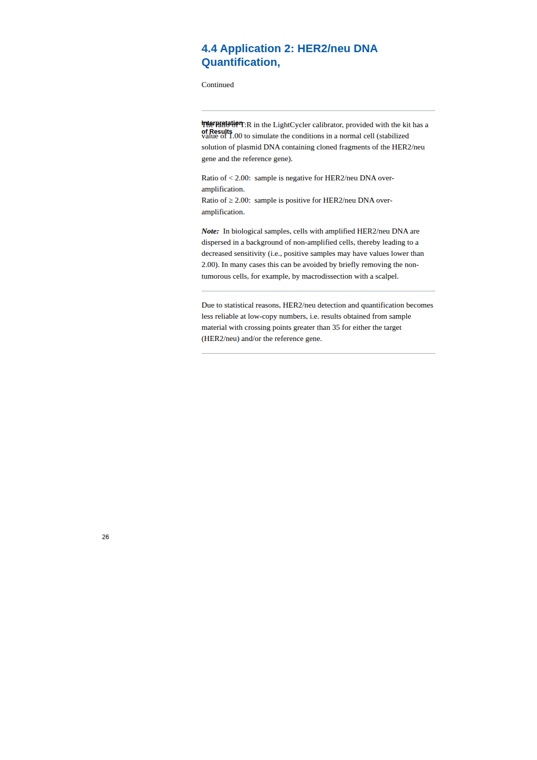4.4 Application 2: HER2/neu DNA Quantification,
Continued
Interpretation
of Results
The ratio of T:R in the LightCycler calibrator, provided with the kit has a value of 1.00 to simulate the conditions in a normal cell (stabilized solution of plasmid DNA containing cloned fragments of the HER2/neu gene and the reference gene).
Ratio of < 2.00: sample is negative for HER2/neu DNA over-amplification.
Ratio of ≥ 2.00: sample is positive for HER2/neu DNA over-amplification.
Note: In biological samples, cells with amplified HER2/neu DNA are dispersed in a background of non-amplified cells, thereby leading to a decreased sensitivity (i.e., positive samples may have values lower than 2.00). In many cases this can be avoided by briefly removing the non-tumorous cells, for example, by macrodissection with a scalpel.
Due to statistical reasons, HER2/neu detection and quantification becomes less reliable at low-copy numbers, i.e. results obtained from sample material with crossing points greater than 35 for either the target (HER2/neu) and/or the reference gene.
26